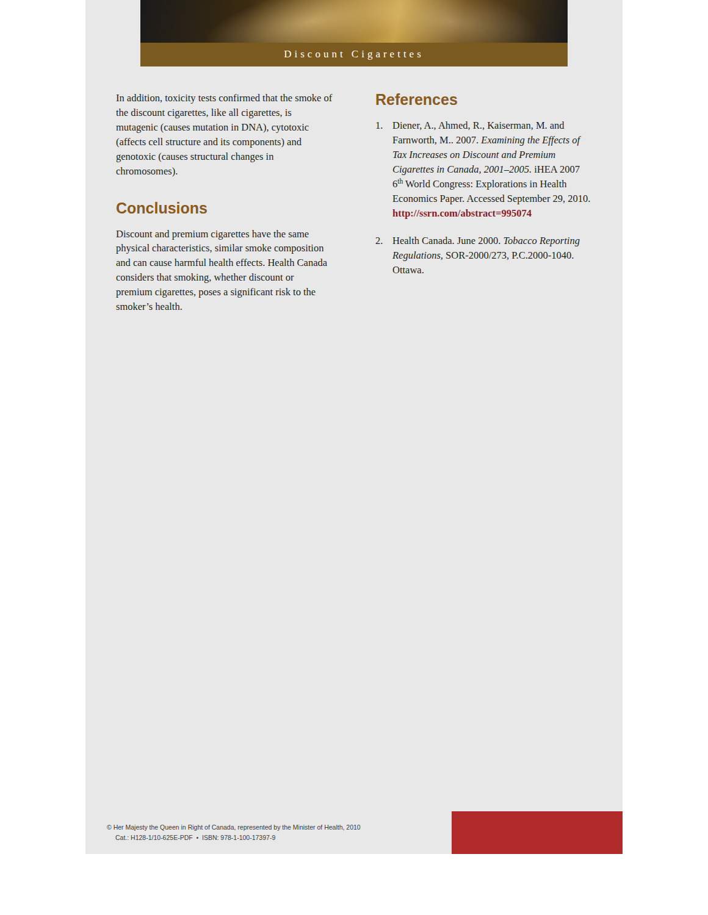Discount Cigarettes
In addition, toxicity tests confirmed that the smoke of the discount cigarettes, like all cigarettes, is mutagenic (causes mutation in DNA), cytotoxic (affects cell structure and its components) and genotoxic (causes structural changes in chromosomes).
Conclusions
Discount and premium cigarettes have the same physical characteristics, similar smoke composition and can cause harmful health effects. Health Canada considers that smoking, whether discount or premium cigarettes, poses a significant risk to the smoker’s health.
References
Diener, A., Ahmed, R., Kaiserman, M. and Farnworth, M.. 2007. Examining the Effects of Tax Increases on Discount and Premium Cigarettes in Canada, 2001–2005. iHEA 2007 6th World Congress: Explorations in Health Economics Paper. Accessed September 29, 2010. http://ssrn.com/abstract=995074
Health Canada. June 2000. Tobacco Reporting Regulations, SOR-2000/273, P.C.2000-1040. Ottawa.
© Her Majesty the Queen in Right of Canada, represented by the Minister of Health, 2010
Cat.: H128-1/10-625E-PDF • ISBN: 978-1-100-17397-9